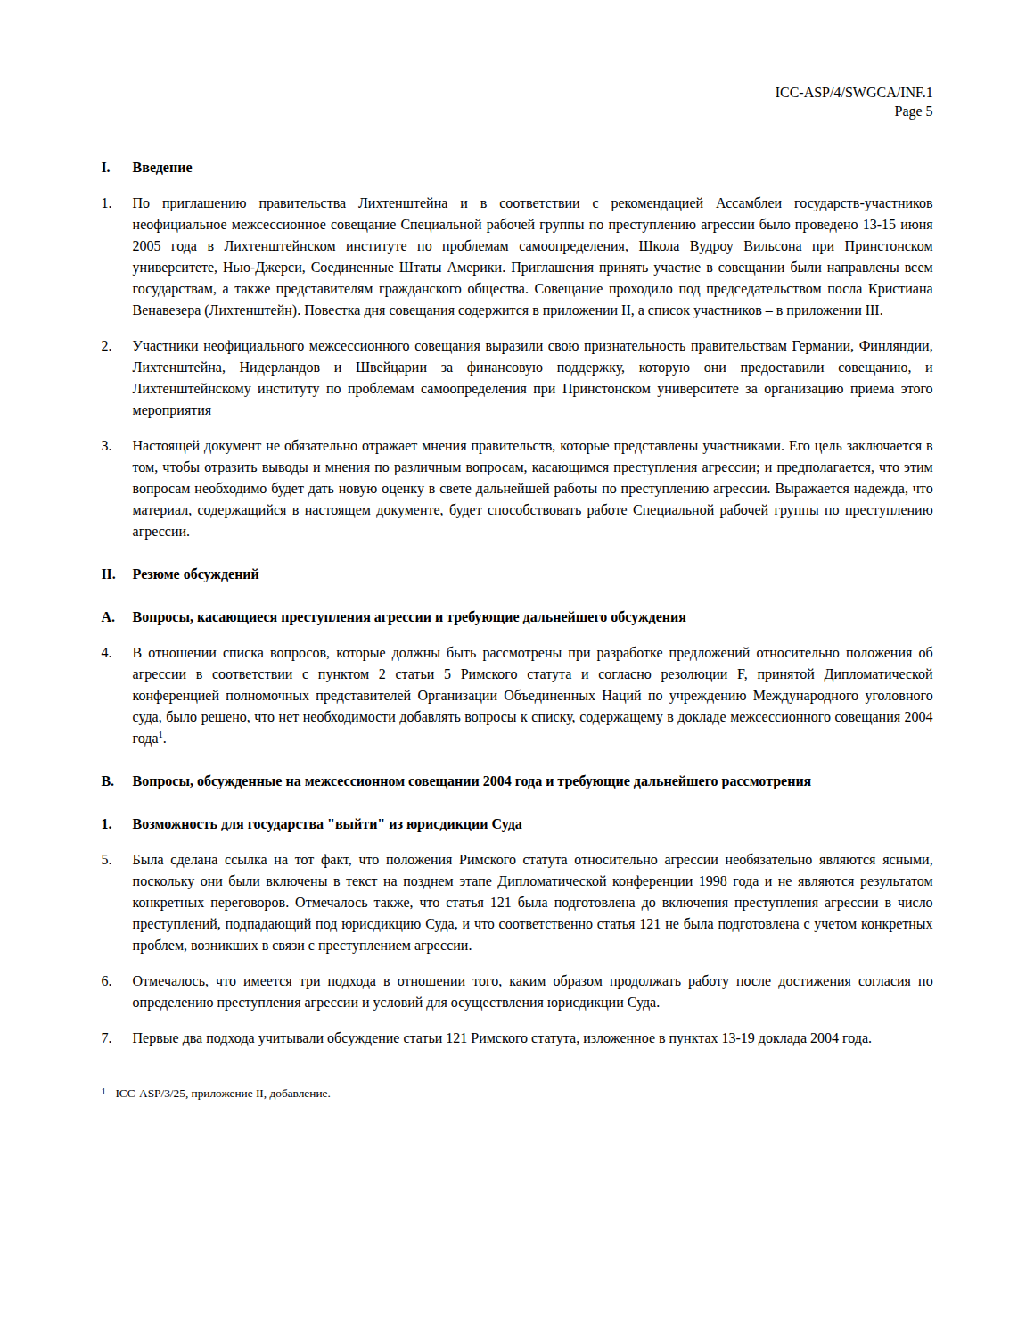ICC-ASP/4/SWGCA/INF.1 Page 5
I. Введение
1. По приглашению правительства Лихтенштейна и в соответствии с рекомендацией Ассамблеи государств-участников неофициальное межсессионное совещание Специальной рабочей группы по преступлению агрессии было проведено 13-15 июня 2005 года в Лихтенштейнском институте по проблемам самоопределения, Школа Вудроу Вильсона при Принстонском университете, Нью-Джерси, Соединенные Штаты Америки. Приглашения принять участие в совещании были направлены всем государствам, а также представителям гражданского общества. Совещание проходило под председательством посла Кристиана Венавезера (Лихтенштейн). Повестка дня совещания содержится в приложении II, а список участников – в приложении III.
2. Участники неофициального межсессионного совещания выразили свою признательность правительствам Германии, Финляндии, Лихтенштейна, Нидерландов и Швейцарии за финансовую поддержку, которую они предоставили совещанию, и Лихтенштейнскому институту по проблемам самоопределения при Принстонском университете за организацию приема этого мероприятия
3. Настоящей документ не обязательно отражает мнения правительств, которые представлены участниками. Его цель заключается в том, чтобы отразить выводы и мнения по различным вопросам, касающимся преступления агрессии; и предполагается, что этим вопросам необходимо будет дать новую оценку в свете дальнейшей работы по преступлению агрессии. Выражается надежда, что материал, содержащийся в настоящем документе, будет способствовать работе Специальной рабочей группы по преступлению агрессии.
II. Резюме обсуждений
A. Вопросы, касающиеся преступления агрессии и требующие дальнейшего обсуждения
4. В отношении списка вопросов, которые должны быть рассмотрены при разработке предложений относительно положения об агрессии в соответствии с пунктом 2 статьи 5 Римского статута и согласно резолюции F, принятой Дипломатической конференцией полномочных представителей Организации Объединенных Наций по учреждению Международного уголовного суда, было решено, что нет необходимости добавлять вопросы к списку, содержащему в докладе межсессионного совещания 2004 года1.
B. Вопросы, обсужденные на межсессионном совещании 2004 года и требующие дальнейшего рассмотрения
1. Возможность для государства "выйти" из юрисдикции Суда
5. Была сделана ссылка на тот факт, что положения Римского статута относительно агрессии необязательно являются ясными, поскольку они были включены в текст на позднем этапе Дипломатической конференции 1998 года и не являются результатом конкретных переговоров. Отмечалось также, что статья 121 была подготовлена до включения преступления агрессии в число преступлений, подпадающий под юрисдикцию Суда, и что соответственно статья 121 не была подготовлена с учетом конкретных проблем, возникших в связи с преступлением агрессии.
6. Отмечалось, что имеется три подхода в отношении того, каким образом продолжать работу после достижения согласия по определению преступления агрессии и условий для осуществления юрисдикции Суда.
7. Первые два подхода учитывали обсуждение статьи 121 Римского статута, изложенное в пунктах 13-19 доклада 2004 года.
1 ICC-ASP/3/25, приложение II, добавление.